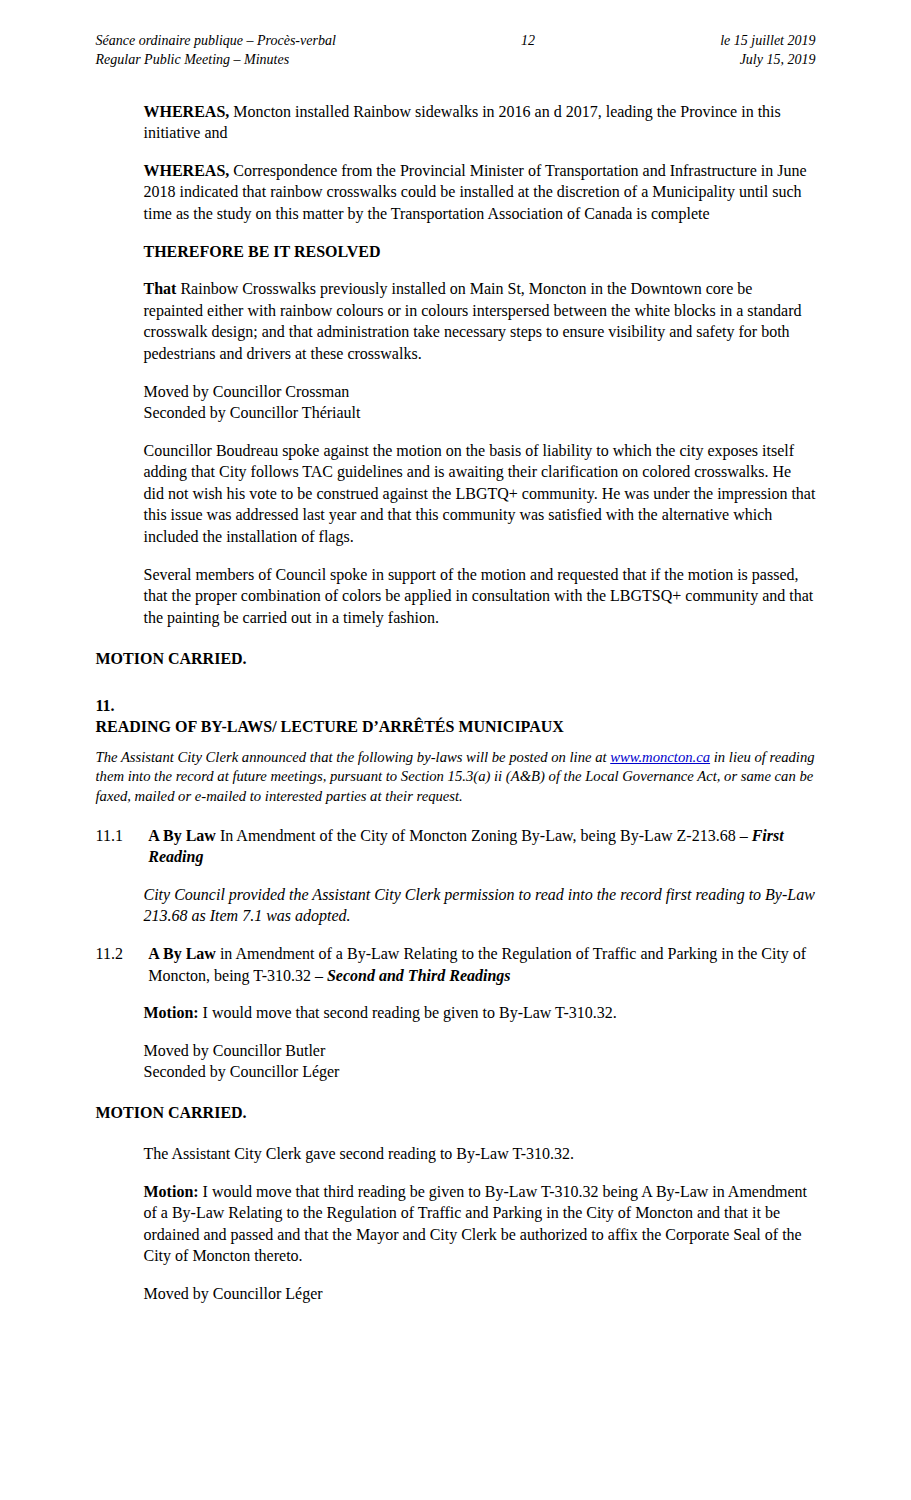Séance ordinaire publique – Procès-verbal
Regular Public Meeting – Minutes
12
le 15 juillet 2019
July 15, 2019
WHEREAS, Moncton installed Rainbow sidewalks in 2016 an d 2017, leading the Province in this initiative and
WHEREAS, Correspondence from the Provincial Minister of Transportation and Infrastructure in June 2018 indicated that rainbow crosswalks could be installed at the discretion of a Municipality until such time as the study on this matter by the Transportation Association of Canada is complete
THEREFORE BE IT RESOLVED
That Rainbow Crosswalks previously installed on Main St, Moncton in the Downtown core be repainted either with rainbow colours or in colours interspersed between the white blocks in a standard crosswalk design; and that administration take necessary steps to ensure visibility and safety for both pedestrians and drivers at these crosswalks.
Moved by Councillor Crossman
Seconded by Councillor Thériault
Councillor Boudreau spoke against the motion on the basis of liability to which the city exposes itself adding that City follows TAC guidelines and is awaiting their clarification on colored crosswalks. He did not wish his vote to be construed against the LBGTQ+ community. He was under the impression that this issue was addressed last year and that this community was satisfied with the alternative which included the installation of flags.
Several members of Council spoke in support of the motion and requested that if the motion is passed, that the proper combination of colors be applied in consultation with the LBGTSQ+ community and that the painting be carried out in a timely fashion.
MOTION CARRIED.
11.
READING OF BY-LAWS/ LECTURE D’ARRÊTÉS MUNICIPAUX
The Assistant City Clerk announced that the following by-laws will be posted on line at www.moncton.ca in lieu of reading them into the record at future meetings, pursuant to Section 15.3(a) ii (A&B) of the Local Governance Act, or same can be faxed, mailed or e-mailed to interested parties at their request.
11.1
A By Law In Amendment of the City of Moncton Zoning By-Law, being By-Law Z-213.68 – First Reading
City Council provided the Assistant City Clerk permission to read into the record first reading to By-Law 213.68 as Item 7.1 was adopted.
11.2
A By Law in Amendment of a By-Law Relating to the Regulation of Traffic and Parking in the City of Moncton, being T-310.32 – Second and Third Readings
Motion: I would move that second reading be given to By-Law T-310.32.
Moved by Councillor Butler
Seconded by Councillor Léger
MOTION CARRIED.
The Assistant City Clerk gave second reading to By-Law T-310.32.
Motion: I would move that third reading be given to By-Law T-310.32 being A By-Law in Amendment of a By-Law Relating to the Regulation of Traffic and Parking in the City of Moncton and that it be ordained and passed and that the Mayor and City Clerk be authorized to affix the Corporate Seal of the City of Moncton thereto.
Moved by Councillor Léger